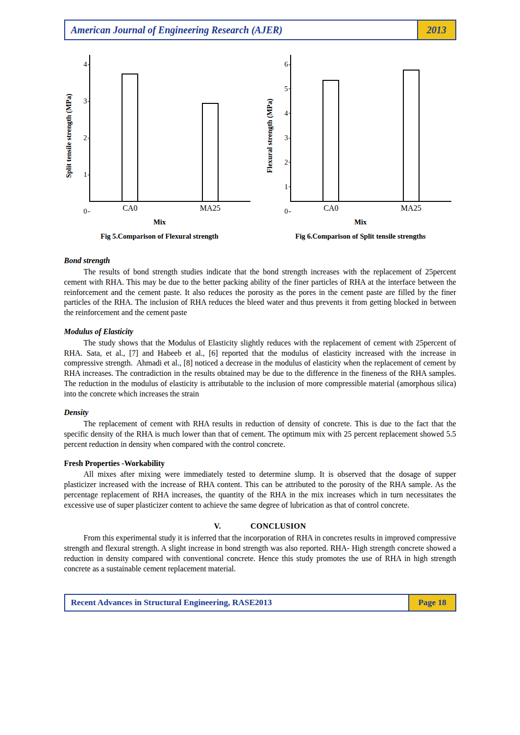American Journal of Engineering Research (AJER)
2013
Split tensile strength (MPa)
4
3
2
1
0
CA0 MA25
Mix
Flexural strength (MPa)
6
5
4
3
2
1
0
CA0 MA25
Mix
Fig 5.Comparison of Flexural strength
Fig 6.Comparison of Split tensile strengths
Bond strength
The results of bond strength studies indicate that the bond strength increases with the replacement of 25percent cement with RHA. This may be due to the better packing ability of the finer particles of RHA at the interface between the reinforcement and the cement paste. It also reduces the porosity as the pores in the cement paste are filled by the finer particles of the RHA. The inclusion of RHA reduces the bleed water and thus prevents it from getting blocked in between the reinforcement and the cement paste
Modulus of Elasticity
The study shows that the Modulus of Elasticity slightly reduces with the replacement of cement with 25percent of RHA. Sata, et al., [7] and Habeeb et al., [6] reported that the modulus of elasticity increased with the increase in compressive strength. Ahmadi et al., [8] noticed a decrease in the modulus of elasticity when the replacement of cement by RHA increases. The contradiction in the results obtained may be due to the difference in the fineness of the RHA samples. The reduction in the modulus of elasticity is attributable to the inclusion of more compressible material (amorphous silica) into the concrete which increases the strain
Density
The replacement of cement with RHA results in reduction of density of concrete. This is due to the fact that the specific density of the RHA is much lower than that of cement. The optimum mix with 25 percent replacement showed 5.5 percent reduction in density when compared with the control concrete.
Fresh Properties -Workability
All mixes after mixing were immediately tested to determine slump. It is observed that the dosage of supper plasticizer increased with the increase of RHA content. This can be attributed to the porosity of the RHA sample. As the percentage replacement of RHA increases, the quantity of the RHA in the mix increases which in turn necessitates the excessive use of super plasticizer content to achieve the same degree of lubrication as that of control concrete.
V. CONCLUSION
From this experimental study it is inferred that the incorporation of RHA in concretes results in improved compressive strength and flexural strength. A slight increase in bond strength was also reported. RHA- High strength concrete showed a reduction in density compared with conventional concrete. Hence this study promotes the use of RHA in high strength concrete as a sustainable cement replacement material.
Recent Advances in Structural Engineering, RASE2013
Page 18